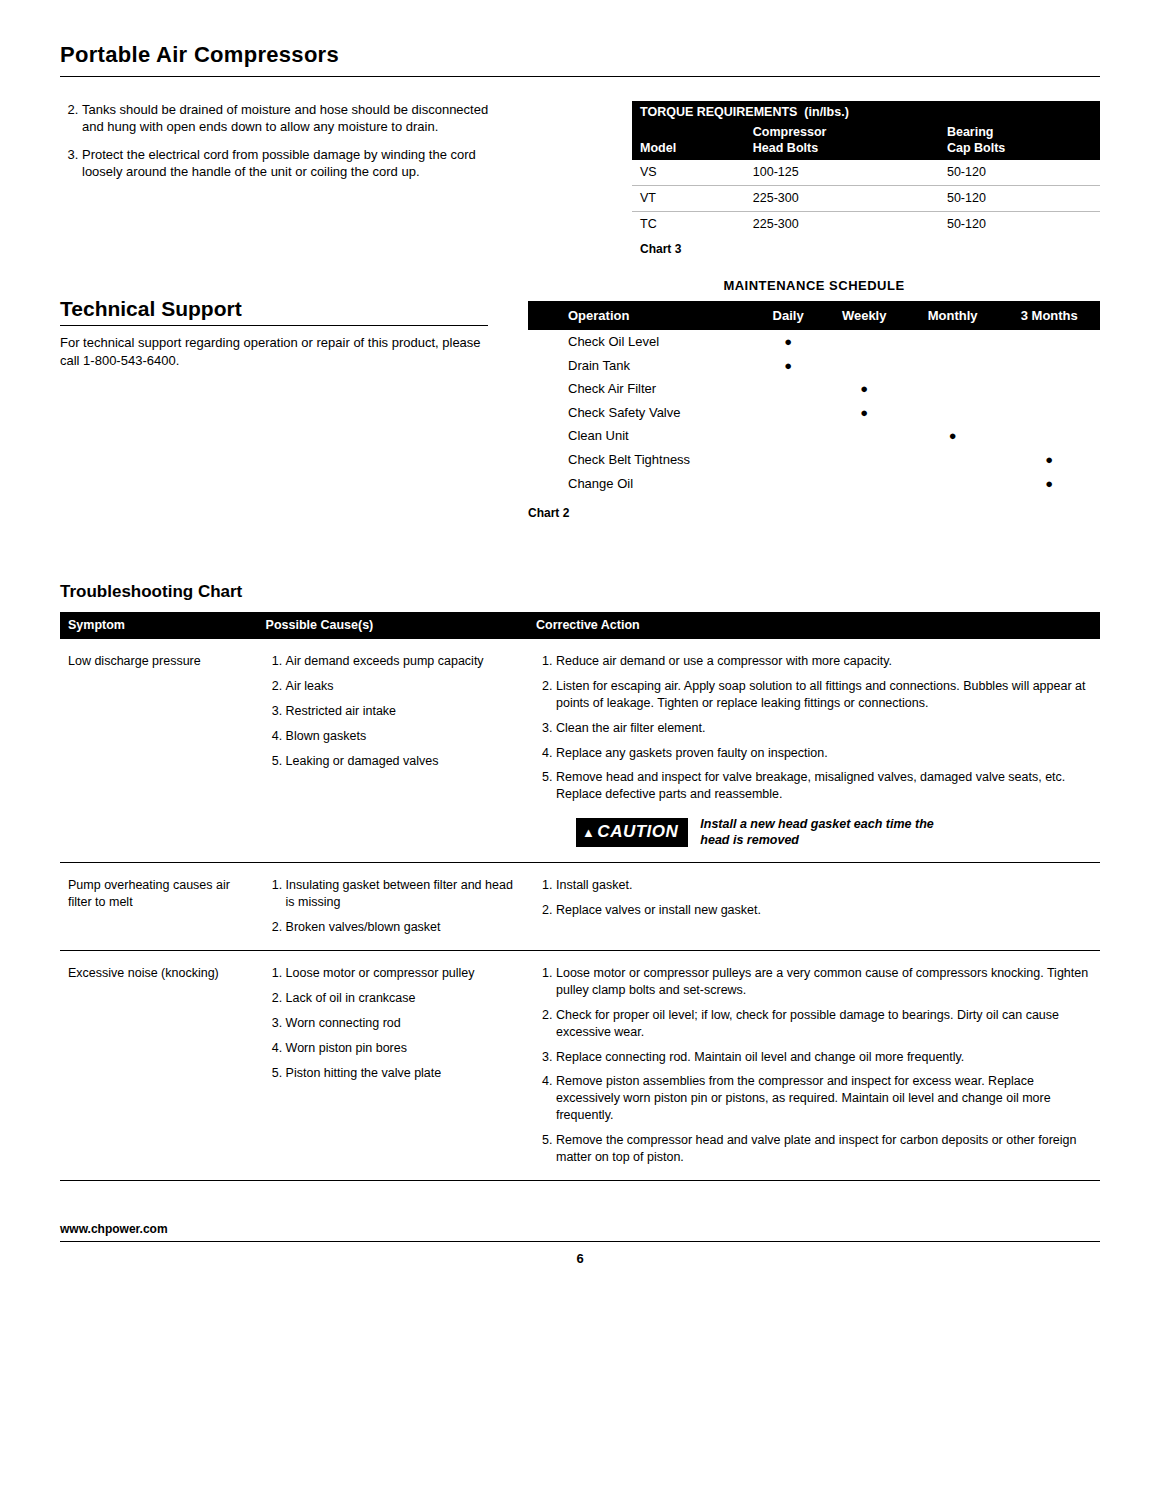Portable Air Compressors
Tanks should be drained of moisture and hose should be disconnected and hung with open ends down to allow any moisture to drain.
Protect the electrical cord from possible damage by winding the cord loosely around the handle of the unit or coiling the cord up.
| TORQUE REQUIREMENTS (in/lbs.) |
| --- |
| Model | Compressor Head Bolts | Bearing Cap Bolts |
| VS | 100-125 | 50-120 |
| VT | 225-300 | 50-120 |
| TC | 225-300 | 50-120 |
Chart 3
Technical Support
For technical support regarding operation or repair of this product, please call 1-800-543-6400.
MAINTENANCE SCHEDULE
| Operation | Daily | Weekly | Monthly | 3 Months |
| --- | --- | --- | --- | --- |
| Check Oil Level | | | | |
| Drain Tank | | | | |
| Check Air Filter | | | | |
| Check Safety Valve | | | | |
| Clean Unit | | | | |
| Check Belt Tightness | | | | |
| Change Oil | | | | |
Chart 2
Troubleshooting Chart
| Symptom | Possible Cause(s) | Corrective Action |
| --- | --- | --- |
| Low discharge pressure | Air demand exceeds pump capacity Air leaks Restricted air intake Blown gaskets Leaking or damaged valves | Reduce air demand or use a compressor with more capacity. Listen for escaping air. Apply soap solution to all fittings and connections. Bubbles will appear at points of leakage. Tighten or replace leaking fittings or connections. Clean the air filter element. Replace any gaskets proven faulty on inspection. Remove head and inspect for valve breakage, misaligned valves, damaged valve seats, etc. Replace defective parts and reassemble. ▲ CAUTION Install a new head gasket each time the head is removed |
| Pump overheating causes air filter to melt | Insulating gasket between filter and head is missing Broken valves/blown gasket | Install gasket. Replace valves or install new gasket. |
| Excessive noise (knocking) | Loose motor or compressor pulley Lack of oil in crankcase Worn connecting rod Worn piston pin bores Piston hitting the valve plate | Loose motor or compressor pulleys are a very common cause of compressors knocking. Tighten pulley clamp bolts and set-screws. Check for proper oil level; if low, check for possible damage to bearings. Dirty oil can cause excessive wear. Replace connecting rod. Maintain oil level and change oil more frequently. Remove piston assemblies from the compressor and inspect for excess wear. Replace excessively worn piston pin or pistons, as required. Maintain oil level and change oil more frequently. Remove the compressor head and valve plate and inspect for carbon deposits or other foreign matter on top of piston. |
www.chpower.com
6